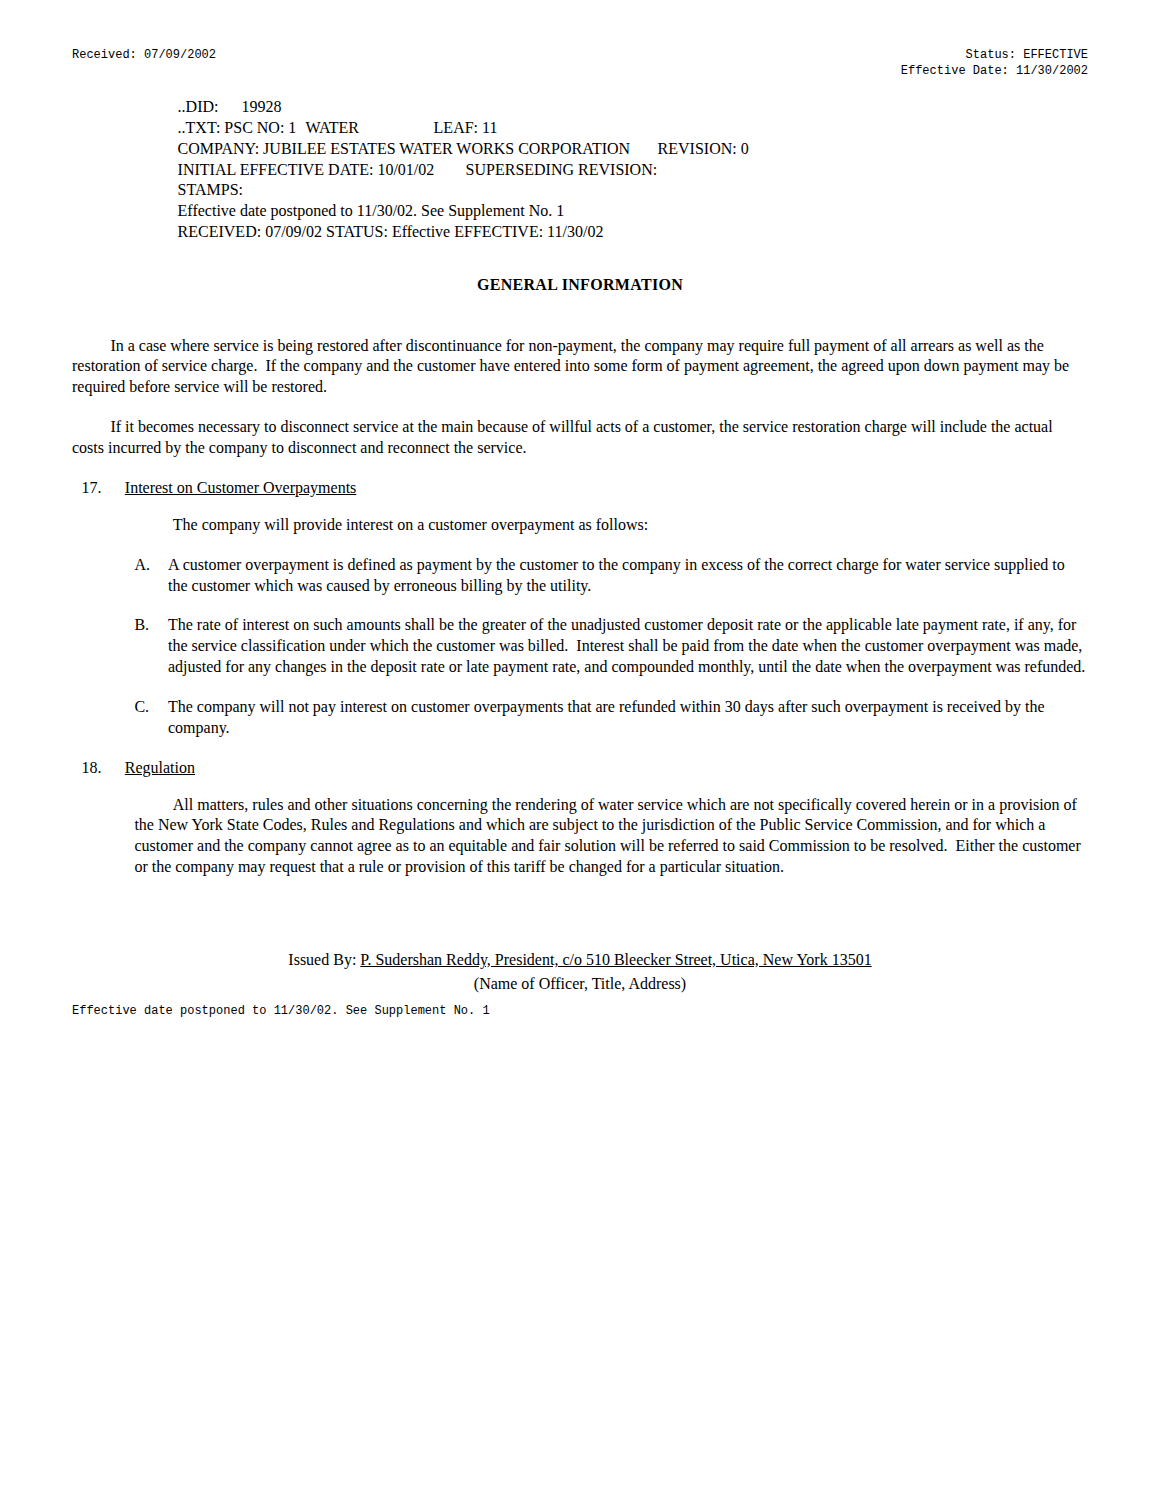Received: 07/09/2002
Status: EFFECTIVE Effective Date: 11/30/2002
..DID: 19928
..TXT: PSC NO: 1 WATER LEAF: 11
COMPANY: JUBILEE ESTATES WATER WORKS CORPORATION REVISION: 0
INITIAL EFFECTIVE DATE: 10/01/02 SUPERSEDING REVISION:
STAMPS:
Effective date postponed to 11/30/02. See Supplement No. 1
RECEIVED: 07/09/02 STATUS: Effective EFFECTIVE: 11/30/02
GENERAL INFORMATION
In a case where service is being restored after discontinuance for non-payment, the company may require full payment of all arrears as well as the restoration of service charge. If the company and the customer have entered into some form of payment agreement, the agreed upon down payment may be required before service will be restored.
If it becomes necessary to disconnect service at the main because of willful acts of a customer, the service restoration charge will include the actual costs incurred by the company to disconnect and reconnect the service.
17.
Interest on Customer Overpayments
The company will provide interest on a customer overpayment as follows:
A. A customer overpayment is defined as payment by the customer to the company in excess of the correct charge for water service supplied to the customer which was caused by erroneous billing by the utility.
B. The rate of interest on such amounts shall be the greater of the unadjusted customer deposit rate or the applicable late payment rate, if any, for the service classification under which the customer was billed. Interest shall be paid from the date when the customer overpayment was made, adjusted for any changes in the deposit rate or late payment rate, and compounded monthly, until the date when the overpayment was refunded.
C. The company will not pay interest on customer overpayments that are refunded within 30 days after such overpayment is received by the company.
18.
Regulation
All matters, rules and other situations concerning the rendering of water service which are not specifically covered herein or in a provision of the New York State Codes, Rules and Regulations and which are subject to the jurisdiction of the Public Service Commission, and for which a customer and the company cannot agree as to an equitable and fair solution will be referred to said Commission to be resolved. Either the customer or the company may request that a rule or provision of this tariff be changed for a particular situation.
Issued By: P. Sudershan Reddy, President, c/o 510 Bleecker Street, Utica, New York 13501
(Name of Officer, Title, Address)
Effective date postponed to 11/30/02. See Supplement No. 1